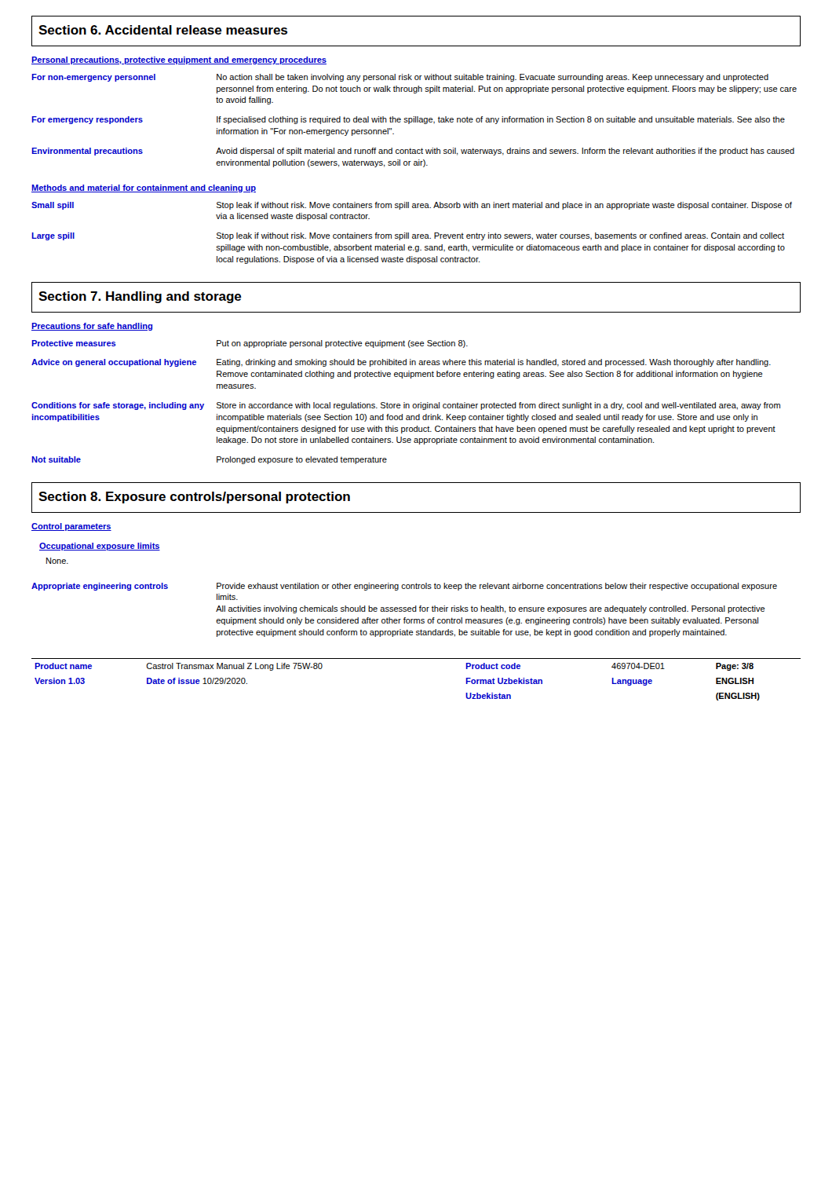Section 6. Accidental release measures
Personal precautions, protective equipment and emergency procedures
| For non-emergency personnel | No action shall be taken involving any personal risk or without suitable training. Evacuate surrounding areas. Keep unnecessary and unprotected personnel from entering. Do not touch or walk through spilt material. Put on appropriate personal protective equipment. Floors may be slippery; use care to avoid falling. |
| For emergency responders | If specialised clothing is required to deal with the spillage, take note of any information in Section 8 on suitable and unsuitable materials. See also the information in "For non-emergency personnel". |
| Environmental precautions | Avoid dispersal of spilt material and runoff and contact with soil, waterways, drains and sewers. Inform the relevant authorities if the product has caused environmental pollution (sewers, waterways, soil or air). |
Methods and material for containment and cleaning up
| Small spill | Stop leak if without risk. Move containers from spill area. Absorb with an inert material and place in an appropriate waste disposal container. Dispose of via a licensed waste disposal contractor. |
| Large spill | Stop leak if without risk. Move containers from spill area. Prevent entry into sewers, water courses, basements or confined areas. Contain and collect spillage with non-combustible, absorbent material e.g. sand, earth, vermiculite or diatomaceous earth and place in container for disposal according to local regulations. Dispose of via a licensed waste disposal contractor. |
Section 7. Handling and storage
Precautions for safe handling
| Protective measures | Put on appropriate personal protective equipment (see Section 8). |
| Advice on general occupational hygiene | Eating, drinking and smoking should be prohibited in areas where this material is handled, stored and processed. Wash thoroughly after handling. Remove contaminated clothing and protective equipment before entering eating areas. See also Section 8 for additional information on hygiene measures. |
| Conditions for safe storage, including any incompatibilities | Store in accordance with local regulations. Store in original container protected from direct sunlight in a dry, cool and well-ventilated area, away from incompatible materials (see Section 10) and food and drink. Keep container tightly closed and sealed until ready for use. Store and use only in equipment/containers designed for use with this product. Containers that have been opened must be carefully resealed and kept upright to prevent leakage. Do not store in unlabelled containers. Use appropriate containment to avoid environmental contamination. |
| Not suitable | Prolonged exposure to elevated temperature |
Section 8. Exposure controls/personal protection
Control parameters
Occupational exposure limits
None.
| Appropriate engineering controls | Provide exhaust ventilation or other engineering controls to keep the relevant airborne concentrations below their respective occupational exposure limits. All activities involving chemicals should be assessed for their risks to health, to ensure exposures are adequately controlled. Personal protective equipment should only be considered after other forms of control measures (e.g. engineering controls) have been suitably evaluated. Personal protective equipment should conform to appropriate standards, be suitable for use, be kept in good condition and properly maintained. |
| Product name | Castrol Transmax Manual Z Long Life 75W-80 | Product code | 469704-DE01 | Page: 3/8 |
| Version 1.03 | Date of issue 10/29/2020. | Format Uzbekistan | Language | ENGLISH |
| | | Uzbekistan | | (ENGLISH) |